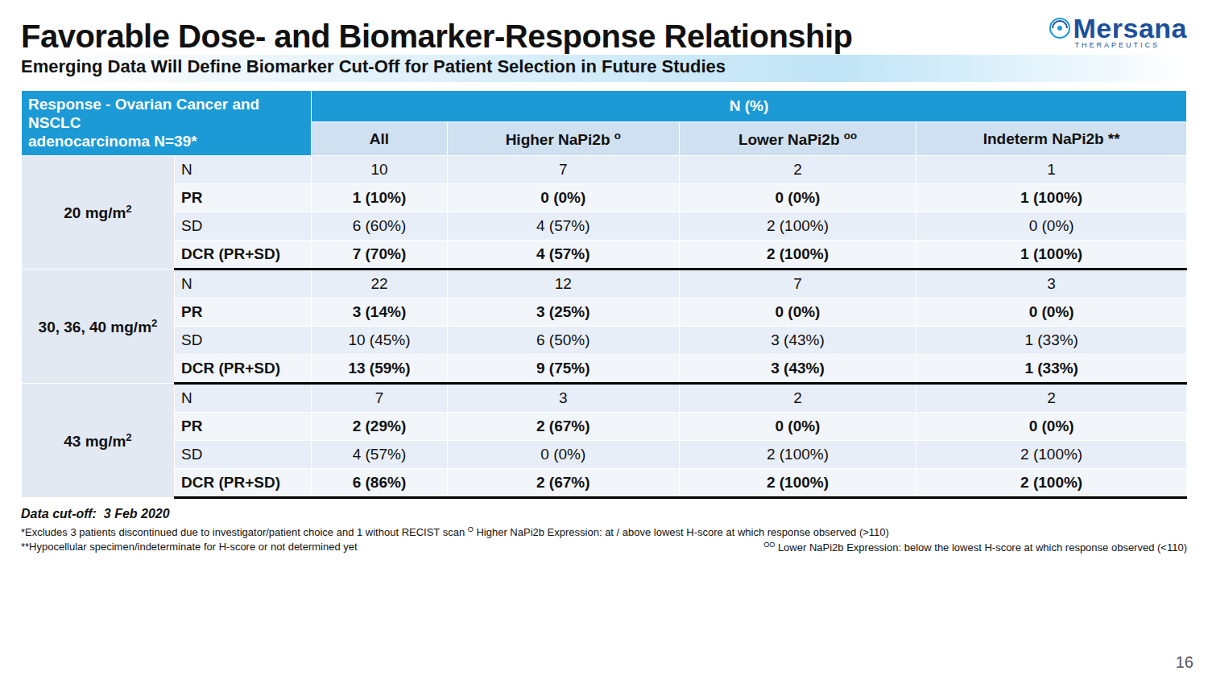Mersana
Therapeutics
Favorable Dose- and Biomarker-Response Relationship
Emerging Data Will Define Biomarker Cut-Off for Patient Selection in Future Studies
| Response - Ovarian Cancer and NSCLC adenocarcinoma N=39* | N (%) |
| --- | --- |
| All | Higher NaPi2b o | Lower NaPi2b oo | Indeterm NaPi2b ** |
| 20 mg/m 2 | N | 10 | 7 | 2 | 1 |
| PR | 1 (10%) | 0 (0%) | 0 (0%) | 1 (100%) |
| SD | 6 (60%) | 4 (57%) | 2 (100%) | 0 (0%) |
| DCR (PR+SD) | 7 (70%) | 4 (57%) | 2 (100%) | 1 (100%) |
| 30, 36, 40 mg/m 2 | N | 22 | 12 | 7 | 3 |
| PR | 3 (14%) | 3 (25%) | 0 (0%) | 0 (0%) |
| SD | 10 (45%) | 6 (50%) | 3 (43%) | 1 (33%) |
| DCR (PR+SD) | 13 (59%) | 9 (75%) | 3 (43%) | 1 (33%) |
| 43 mg/m 2 | N | 7 | 3 | 2 | 2 |
| PR | 2 (29%) | 2 (67%) | 0 (0%) | 0 (0%) |
| SD | 4 (57%) | 0 (0%) | 2 (100%) | 2 (100%) |
| DCR (PR+SD) | 6 (86%) | 2 (67%) | 2 (100%) | 2 (100%) |
Data cut-off: 3 Feb 2020
*Excludes 3 patients discontinued due to investigator/patient choice and 1 without RECIST scan O Higher NaPi2b Expression: at / above lowest H-score at which response observed (>110)
**Hypocellular specimen/indeterminate for H-score or not determined yet
OO Lower NaPi2b Expression: below the lowest H-score at which response observed (<110)
16